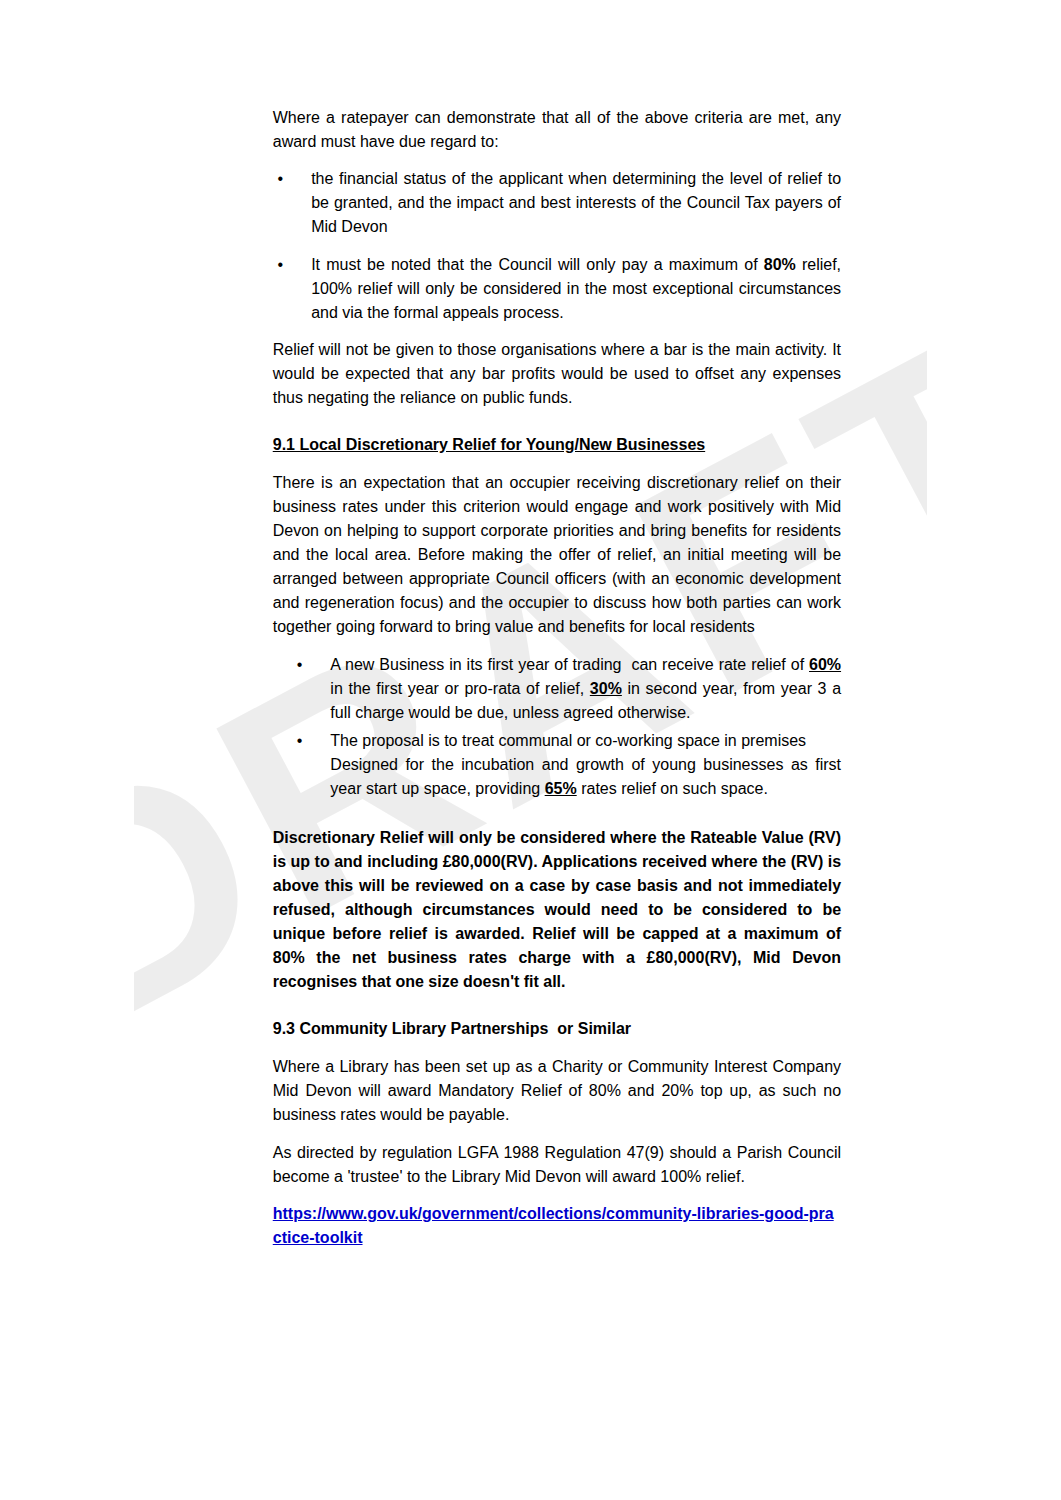DRAFT
Where a ratepayer can demonstrate that all of the above criteria are met, any award must have due regard to:
the financial status of the applicant when determining the level of relief to be granted, and the impact and best interests of the Council Tax payers of Mid Devon
It must be noted that the Council will only pay a maximum of 80% relief, 100% relief will only be considered in the most exceptional circumstances and via the formal appeals process.
Relief will not be given to those organisations where a bar is the main activity. It would be expected that any bar profits would be used to offset any expenses thus negating the reliance on public funds.
9.1 Local Discretionary Relief for Young/New Businesses
There is an expectation that an occupier receiving discretionary relief on their business rates under this criterion would engage and work positively with Mid Devon on helping to support corporate priorities and bring benefits for residents and the local area. Before making the offer of relief, an initial meeting will be arranged between appropriate Council officers (with an economic development and regeneration focus) and the occupier to discuss how both parties can work together going forward to bring value and benefits for local residents
A new Business in its first year of trading can receive rate relief of 60% in the first year or pro-rata of relief, 30% in second year, from year 3 a full charge would be due, unless agreed otherwise.
The proposal is to treat communal or co-working space in premises
Designed for the incubation and growth of young businesses as first year start up space, providing 65% rates relief on such space.
Discretionary Relief will only be considered where the Rateable Value (RV) is up to and including £80,000(RV). Applications received where the (RV) is above this will be reviewed on a case by case basis and not immediately refused, although circumstances would need to be considered to be unique before relief is awarded. Relief will be capped at a maximum of 80% the net business rates charge with a £80,000(RV), Mid Devon recognises that one size doesn't fit all.
9.3 Community Library Partnerships or Similar
Where a Library has been set up as a Charity or Community Interest Company Mid Devon will award Mandatory Relief of 80% and 20% top up, as such no business rates would be payable.
As directed by regulation LGFA 1988 Regulation 47(9) should a Parish Council become a 'trustee' to the Library Mid Devon will award 100% relief.
https://www.gov.uk/government/collections/community-libraries-good-practice-toolkit